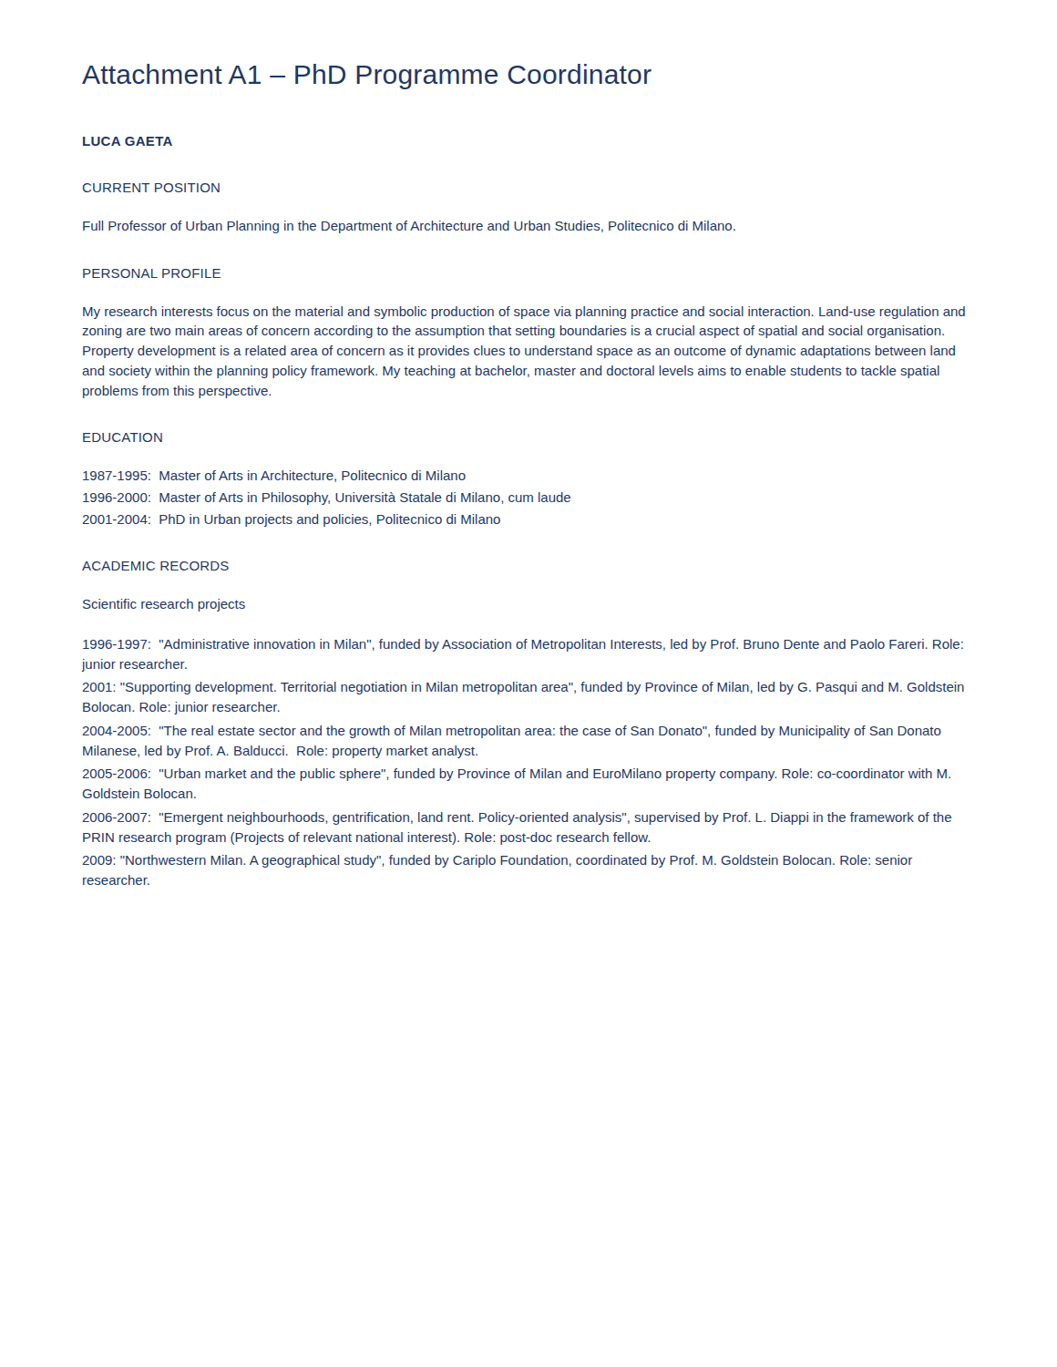Attachment A1 – PhD Programme Coordinator
LUCA GAETA
CURRENT POSITION
Full Professor of Urban Planning in the Department of Architecture and Urban Studies, Politecnico di Milano.
PERSONAL PROFILE
My research interests focus on the material and symbolic production of space via planning practice and social interaction. Land-use regulation and zoning are two main areas of concern according to the assumption that setting boundaries is a crucial aspect of spatial and social organisation. Property development is a related area of concern as it provides clues to understand space as an outcome of dynamic adaptations between land and society within the planning policy framework. My teaching at bachelor, master and doctoral levels aims to enable students to tackle spatial problems from this perspective.
EDUCATION
1987-1995: Master of Arts in Architecture, Politecnico di Milano
1996-2000: Master of Arts in Philosophy, Università Statale di Milano, cum laude
2001-2004: PhD in Urban projects and policies, Politecnico di Milano
ACADEMIC RECORDS
Scientific research projects
1996-1997: "Administrative innovation in Milan", funded by Association of Metropolitan Interests, led by Prof. Bruno Dente and Paolo Fareri. Role: junior researcher.
2001: "Supporting development. Territorial negotiation in Milan metropolitan area", funded by Province of Milan, led by G. Pasqui and M. Goldstein Bolocan. Role: junior researcher.
2004-2005: "The real estate sector and the growth of Milan metropolitan area: the case of San Donato", funded by Municipality of San Donato Milanese, led by Prof. A. Balducci. Role: property market analyst.
2005-2006: "Urban market and the public sphere", funded by Province of Milan and EuroMilano property company. Role: co-coordinator with M. Goldstein Bolocan.
2006-2007: "Emergent neighbourhoods, gentrification, land rent. Policy-oriented analysis", supervised by Prof. L. Diappi in the framework of the PRIN research program (Projects of relevant national interest). Role: post-doc research fellow.
2009: "Northwestern Milan. A geographical study", funded by Cariplo Foundation, coordinated by Prof. M. Goldstein Bolocan. Role: senior researcher.